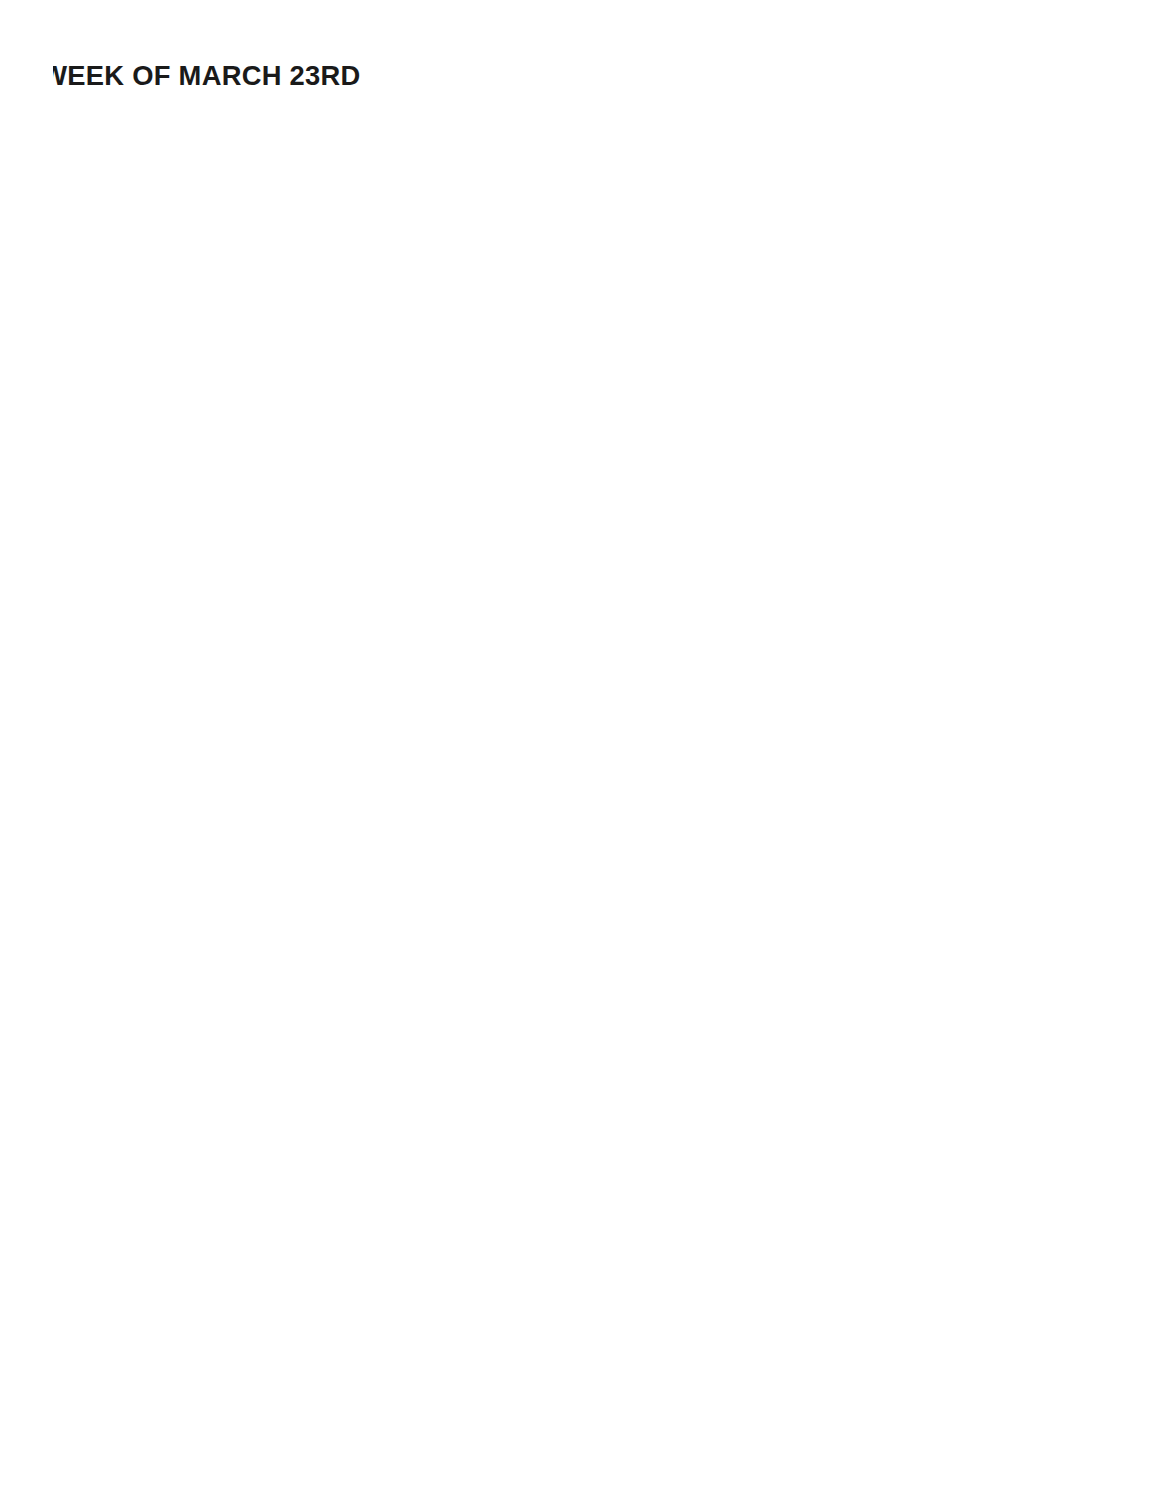WEEK OF MARCH 23RD